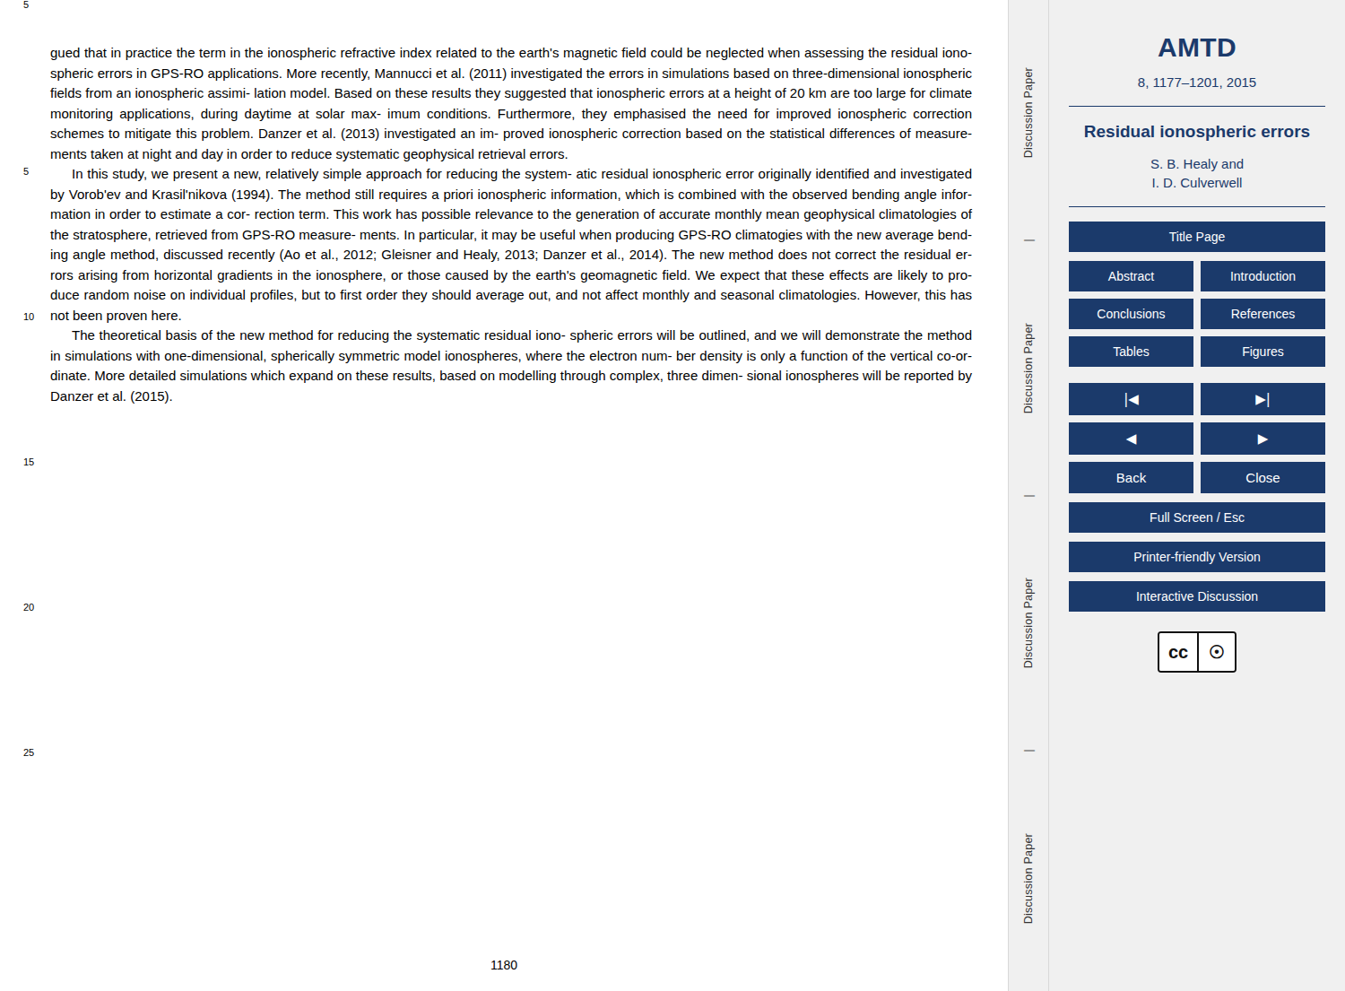gued that in practice the term in the ionospheric refractive index related to the earth's magnetic field could be neglected when assessing the residual ionospheric errors in GPS-RO applications. More recently, Mannucci et al. (2011) investigated the errors in simulations based on three-dimensional ionospheric fields from an ionospheric assimi- 5lation model. Based on these results they suggested that ionospheric errors at a height of 20 km are too large for climate monitoring applications, during daytime at solar max- imum conditions. Furthermore, they emphasised the need for improved ionospheric correction schemes to mitigate this problem. Danzer et al. (2013) investigated an im- proved ionospheric correction based on the statistical differences of measurements taken at night and day in order to reduce systematic geophysical retrieval errors.
In this study, we present a new, relatively simple approach for reducing the system- atic residual ionospheric error originally identified and investigated by Vorob'ev and Krasil'nikova (1994). The method still requires a priori ionospheric information, which is combined with the observed bending angle information in order to estimate a cor- rection term. This work has possible relevance to the generation of accurate monthly mean geophysical climatologies of the stratosphere, retrieved from GPS-RO measure- ments. In particular, it may be useful when producing GPS-RO climatogies with the new average bending angle method, discussed recently (Ao et al., 2012; Gleisner and Healy, 2013; Danzer et al., 2014). The new method does not correct the residual er- rors arising from horizontal gradients in the ionosphere, or those caused by the earth's geomagnetic field. We expect that these effects are likely to produce random noise on individual profiles, but to first order they should average out, and not affect monthly and seasonal climatologies. However, this has not been proven here.
The theoretical basis of the new method for reducing the systematic residual iono- spheric errors will be outlined, and we will demonstrate the method in simulations with one-dimensional, spherically symmetric model ionospheres, where the electron num- ber density is only a function of the vertical co-ordinate. More detailed simulations which expand on these results, based on modelling through complex, three dimen- sional ionospheres will be reported by Danzer et al. (2015).
5 10 15 20 25
1180
Discussion Paper | Discussion Paper | Discussion Paper | Discussion Paper
AMTD
8, 1177–1201, 2015
Residual ionospheric errors
S. B. Healy and
I. D. Culverwell
Title Page
Abstract Introduction Conclusions References Tables Figures
|◀ ▶| ◀ ▶ Back Close
Full Screen / Esc Printer-friendly Version Interactive Discussion
cc
☉